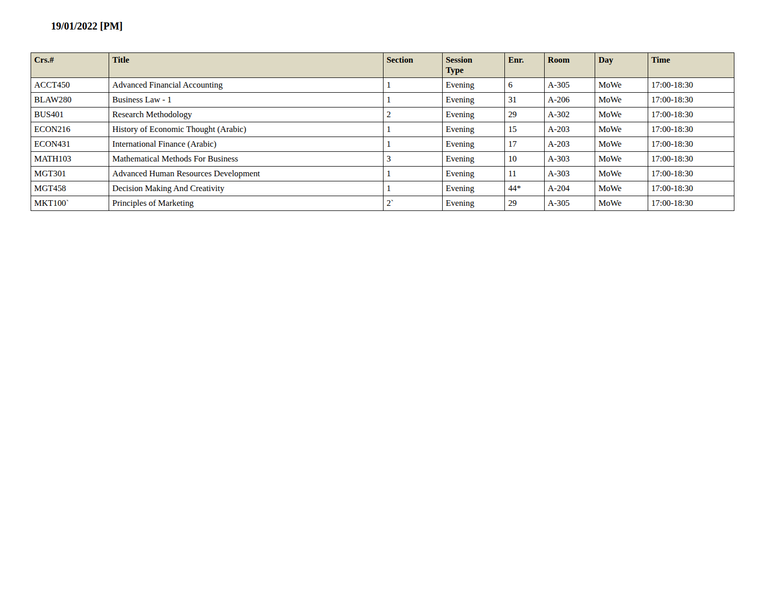19/01/2022 [PM]
| Crs.# | Title | Section | Session Type | Enr. | Room | Day | Time |
| --- | --- | --- | --- | --- | --- | --- | --- |
| ACCT450 | Advanced Financial Accounting | 1 | Evening | 6 | A-305 | MoWe | 17:00-18:30 |
| BLAW280 | Business Law - 1 | 1 | Evening | 31 | A-206 | MoWe | 17:00-18:30 |
| BUS401 | Research Methodology | 2 | Evening | 29 | A-302 | MoWe | 17:00-18:30 |
| ECON216 | History of Economic Thought (Arabic) | 1 | Evening | 15 | A-203 | MoWe | 17:00-18:30 |
| ECON431 | International Finance (Arabic) | 1 | Evening | 17 | A-203 | MoWe | 17:00-18:30 |
| MATH103 | Mathematical Methods For Business | 3 | Evening | 10 | A-303 | MoWe | 17:00-18:30 |
| MGT301 | Advanced Human Resources Development | 1 | Evening | 11 | A-303 | MoWe | 17:00-18:30 |
| MGT458 | Decision Making And Creativity | 1 | Evening | 44* | A-204 | MoWe | 17:00-18:30 |
| MKT100` | Principles of Marketing | 2` | Evening | 29 | A-305 | MoWe | 17:00-18:30 |